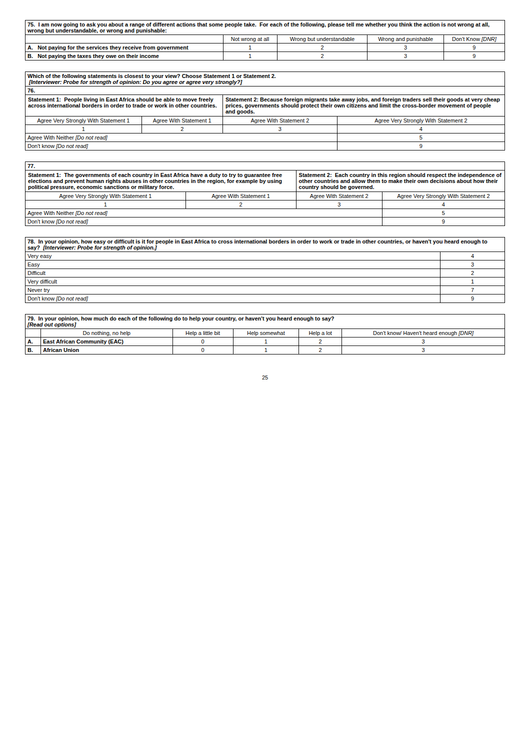| 75. I am now going to ask you about a range of different actions that some people take. For each of the following, please tell me whether you think the action is not wrong at all, wrong but understandable, or wrong and punishable: |
| | Not wrong at all | Wrong but understandable | Wrong and punishable | Don't Know [DNR] |
| A. Not paying for the services they receive from government | 1 | 2 | 3 | 9 |
| B. Not paying the taxes they owe on their income | 1 | 2 | 3 | 9 |
| Which of the following statements is closest to your view? Choose Statement 1 or Statement 2. [Interviewer: Probe for strength of opinion : Do you agree or agree very strongly?] |
| 76. |
| Statement 1: People living in East Africa should be able to move freely across international borders in order to trade or work in other countries. | Statement 2: Because foreign migrants take away jobs, and foreign traders sell their goods at very cheap prices, governments should protect their own citizens and limit the cross-border movement of people and goods. |
| Agree Very Strongly With Statement 1 | Agree With Statement 1 | Agree With Statement 2 | Agree Very Strongly With Statement 2 |
| 1 | 2 | 3 | 4 |
| Agree With Neither [Do not read] | 5 |
| Don't know [Do not read] | 9 |
| 77. |
| Statement 1: The governments of each country in East Africa have a duty to try to guarantee free elections and prevent human rights abuses in other countries in the region, for example by using political pressure, economic sanctions or military force. | Statement 2: Each country in this region should respect the independence of other countries and allow them to make their own decisions about how their country should be governed. |
| Agree Very Strongly With Statement 1 | Agree With Statement 1 | Agree With Statement 2 | Agree Very Strongly With Statement 2 |
| 1 | 2 | 3 | 4 |
| Agree With Neither [Do not read] | 5 |
| Don't know [Do not read] | 9 |
| 78. In your opinion, how easy or difficult is it for people in East Africa to cross international borders in order to work or trade in other countries, or haven't you heard enough to say? [Interviewer: Probe for strength of opinion.] |
| Very easy | 4 |
| Easy | 3 |
| Difficult | 2 |
| Very difficult | 1 |
| Never try | 7 |
| Don't know [Do not read] | 9 |
| 79. In your opinion, how much do each of the following do to help your country, or haven't you heard enough to say? [Read out options] |
| | Do nothing, no help | Help a little bit | Help somewhat | Help a lot | Don't know/ Haven't heard enough [DNR] |
| A. | East African Community (EAC) | 0 | 1 | 2 | 3 |
| B. | African Union | 0 | 1 | 2 | 3 |
25